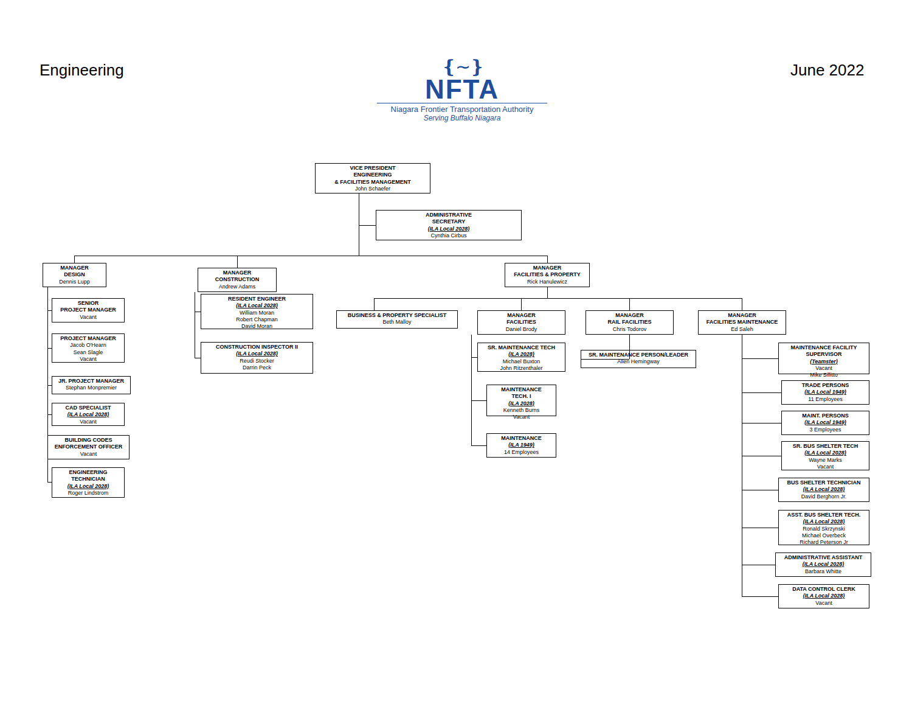Engineering
June 2022
❴∼❵
NFTA
Niagara Frontier Transportation Authority
Serving Buffalo Niagara
VICE PRESIDENT
ENGINEERING
& FACILITIES MANAGEMENT
John Schaefer
ADMINISTRATIVE
SECRETARY
(ILA Local 2028)
Cynthia Cirbus
MANAGER
DESIGN
Dennis Lupp
MANAGER
CONSTRUCTION
Andrew Adams
MANAGER
FACILITIES & PROPERTY
Rick Hanulewicz
SENIOR
PROJECT MANAGER
Vacant
PROJECT MANAGER
Jacob O'Hearn
Sean Slagle
Vacant
JR. PROJECT MANAGER
Stephan Monpremier
CAD SPECIALIST
(ILA Local 2028)
Vacant
BUILDING CODES
ENFORCEMENT OFFICER
Vacant
ENGINEERING
TECHNICIAN
(ILA Local 2028)
Roger Lindstrom
RESIDENT ENGINEER
(ILA Local 2028)
William Moran
Robert Chapman
David Moran
CONSTRUCTION INSPECTOR II
(ILA Local 2028)
Reudi Stocker
Darrin Peck
BUSINESS & PROPERTY SPECIALIST
Beth Malloy
MANAGER
FACILITIES
Daniel Brody
MANAGER
RAIL FACILITIES
Chris Todorov
MANAGER
FACILITIES MAINTENANCE
Ed Saleh
SR. MAINTENANCE TECH
(ILA 2028)
Michael Buxton
John Ritzenthaler
MAINTENANCE
TECH. I
(ILA 2028)
Kenneth Burns
Vacant
MAINTENANCE
(ILA 1949)
14 Employees
SR. MAINTENANCE PERSON/LEADER
Allen Hemingway
MAINTENANCE FACILITY
SUPERVISOR
(Teamster)
Vacant
Mike Sillitto
TRADE PERSONS
(ILA Local 1949)
11 Employees
MAINT. PERSONS
(ILA Local 1949)
3 Employees
SR. BUS SHELTER TECH
(ILA Local 2028)
Wayne Marks
Vacant
BUS SHELTER TECHNICIAN
(ILA Local 2028)
David Berghorn Jr.
ASST. BUS SHELTER TECH.
(ILA Local 2028)
Ronald Skrzynski
Michael Overbeck
Richard Peterson Jr
ADMINISTRATIVE ASSISTANT
(ILA Local 2028)
Barbara Whitte
DATA CONTROL CLERK
(ILA Local 2028)
Vacant